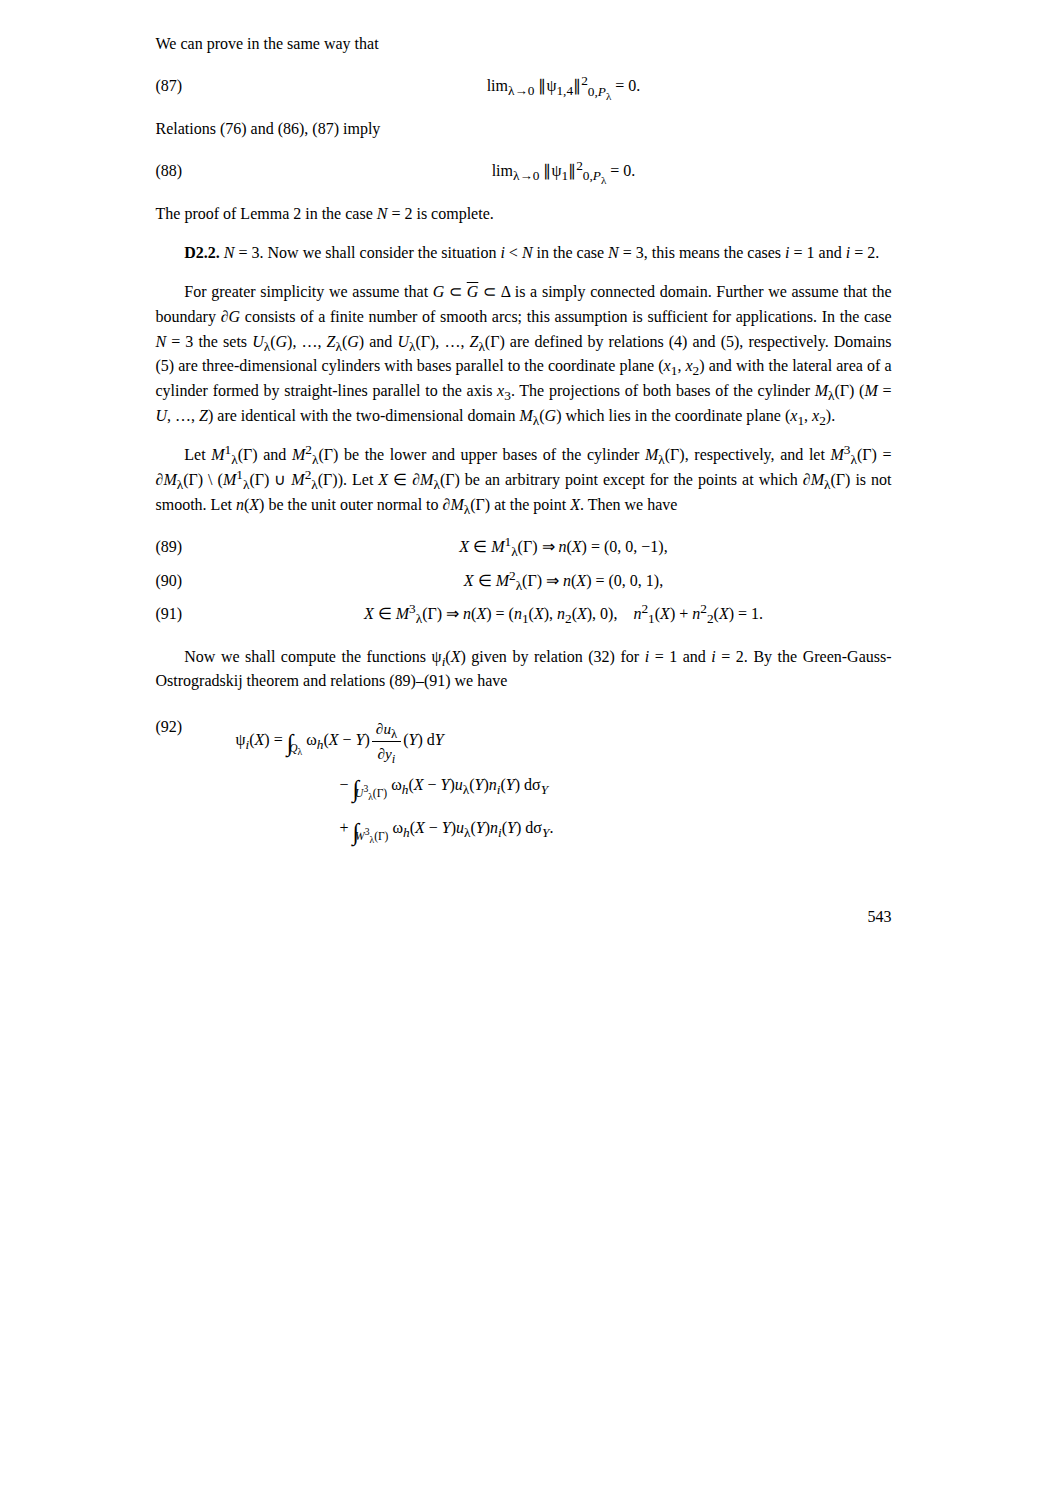We can prove in the same way that
(87) limλ→0 ∥ψ1,4∥20,Pλ = 0.
Relations (76) and (86), (87) imply
(88) limλ→0 ∥ψ1∥20,Pλ = 0.
The proof of Lemma 2 in the case N = 2 is complete.
D2.2. N = 3. Now we shall consider the situation i < N in the case N = 3, this means the cases i = 1 and i = 2.
For greater simplicity we assume that G ⊂ G ⊂ Δ is a simply connected domain. Further we assume that the boundary ∂G consists of a finite number of smooth arcs; this assumption is sufficient for applications. In the case N = 3 the sets Uλ(G), …, Zλ(G) and Uλ(Γ), …, Zλ(Γ) are defined by relations (4) and (5), respectively. Domains (5) are three-dimensional cylinders with bases parallel to the coordinate plane (x1, x2) and with the lateral area of a cylinder formed by straight-lines parallel to the axis x3. The projections of both bases of the cylinder Mλ(Γ) (M = U, …, Z) are identical with the two-dimensional domain Mλ(G) which lies in the coordinate plane (x1, x2).
Let M1λ(Γ) and M2λ(Γ) be the lower and upper bases of the cylinder Mλ(Γ), respectively, and let M3λ(Γ) = ∂Mλ(Γ) \ (M1λ(Γ) ∪ M2λ(Γ)). Let X ∈ ∂Mλ(Γ) be an arbitrary point except for the points at which ∂Mλ(Γ) is not smooth. Let n(X) be the unit outer normal to ∂Mλ(Γ) at the point X. Then we have
(89) X ∈ M1λ(Γ) ⇒ n(X) = (0, 0, −1),
(90) X ∈ M2λ(Γ) ⇒ n(X) = (0, 0, 1),
(91) X ∈ M3λ(Γ) ⇒ n(X) = (n1(X), n2(X), 0), n21(X) + n22(X) = 1.
Now we shall compute the functions ψi(X) given by relation (32) for i = 1 and i = 2. By the Green-Gauss-Ostrogradskij theorem and relations (89)–(91) we have
(92) ψi(X) = ∫Qλ ωh(X − Y)∂uλ∂yi(Y) dY − ∫U3λ(Γ) ωh(X − Y)uλ(Y)ni(Y) dσY + ∫W3λ(Γ) ωh(X − Y)uλ(Y)ni(Y) dσY.
543